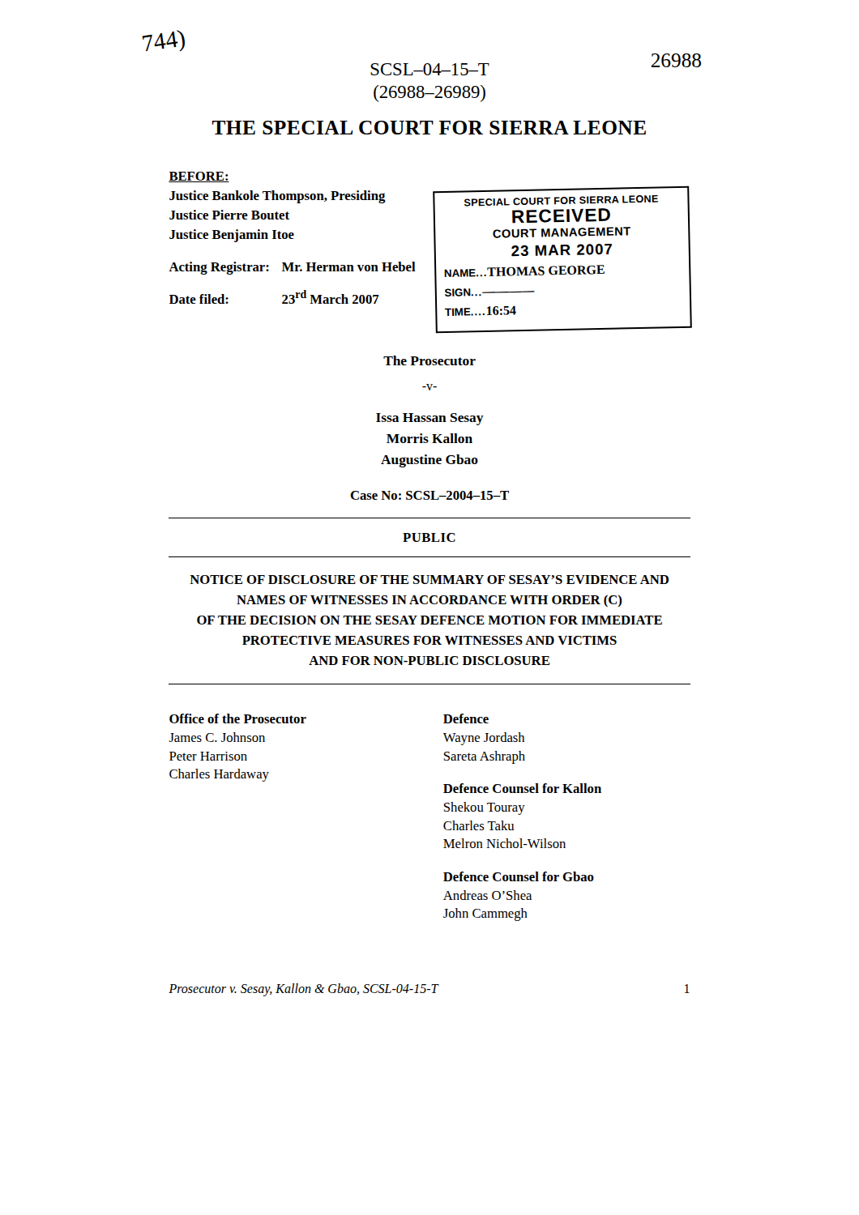744)
26988
SCSL–04–15–T
(26988–26989)
THE SPECIAL COURT FOR SIERRA LEONE
BEFORE:
Justice Bankole Thompson, Presiding
Justice Pierre Boutet
Justice Benjamin Itoe
Acting Registrar: Mr. Herman von Hebel
Date filed: 23rd March 2007
SPECIAL COURT FOR SIERRA LEONE
RECEIVED
COURT MANAGEMENT
23 MAR 2007
NAME... THOMAS GEORGE SIGN...———— TIME.... 16:54
The Prosecutor
-v-
Issa Hassan Sesay
Morris Kallon
Augustine Gbao
Case No: SCSL–2004–15–T
PUBLIC
Notice of Disclosure of the Summary of Sesay’s Evidence and
Names of Witnesses in Accordance with Order (C)
of the Decision on the Sesay Defence Motion for Immediate
Protective Measures for Witnesses and Victims
and for Non-Public Disclosure
Office of the Prosecutor
James C. Johnson
Peter Harrison
Charles Hardaway
Defence
Wayne Jordash
Sareta Ashraph
Defence Counsel for Kallon
Shekou Touray
Charles Taku
Melron Nichol-Wilson
Defence Counsel for Gbao
Andreas O’Shea
John Cammegh
Prosecutor v. Sesay, Kallon & Gbao, SCSL-04-15-T
1